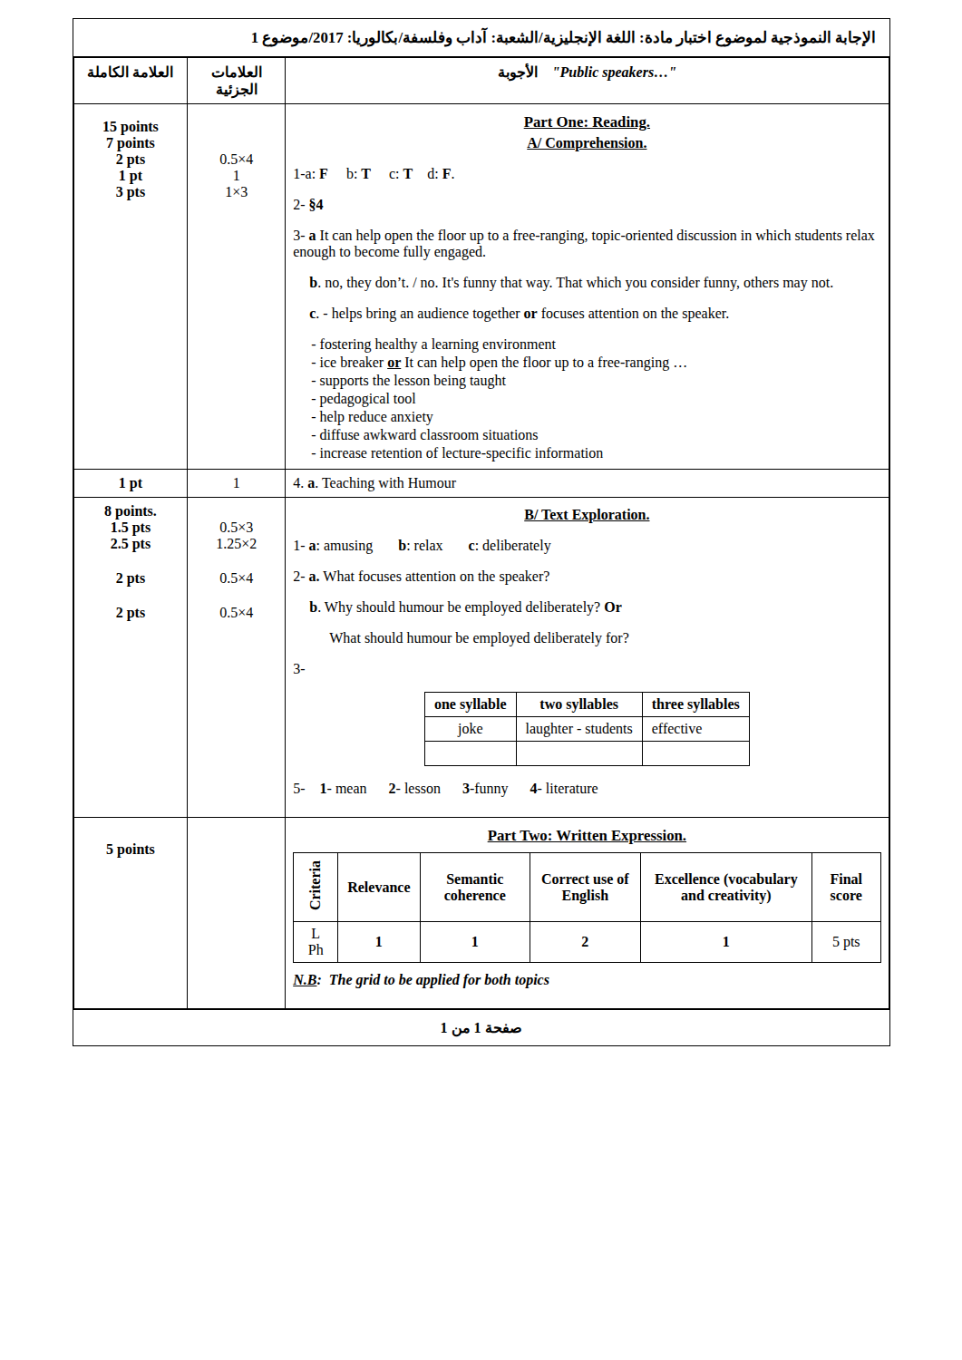الإجابة النموذجية لموضوع اختبار مادة: اللغة الإنجليزية/الشعبة: آداب وفلسفة/بكالوريا: 2017/موضوع 1
| العلامة الكاملة | العلامات الجزئية | الأجوبة "Public speakers…" |
| 15 points 7 points 2 pts 1 pt 3 pts | 0.5×4 1 1×3 | Part One: Reading. A/ Comprehension. 1-a: F b: T c: T d: F . 2- §4 3- a It can help open the floor up to a free-ranging, topic-oriented discussion in which students relax enough to become fully engaged. b . no, they don’t. / no. It's funny that way. That which you consider funny, others may not. c . - helps bring an audience together or focuses attention on the speaker. - fostering healthy a learning environment - ice breaker or It can help open the floor up to a free-ranging … - supports the lesson being taught - pedagogical tool - help reduce anxiety - diffuse awkward classroom situations - increase retention of lecture-specific information |
| 1 pt | 1 | 4. a . Teaching with Humour |
| 8 points. 1.5 pts 2.5 pts 2 pts 2 pts | 0.5×3 1.25×2 0.5×4 0.5×4 | B/ Text Exploration. 1- a : amusing b : relax c : deliberately 2- a. What focuses attention on the speaker? b . Why should humour be employed deliberately? Or What should humour be employed deliberately for? 3- / one syllable / two syllables / three syllables / / --- / --- / --- / / joke / laughter - students / effective / 5- 1 - mean 2 - lesson 3 -funny 4 - literature |
| 5 points | | Part Two: Written Expression. / Criteria / Relevance / Semantic coherence / Correct use of English / Excellence (vocabulary and creativity) / Final score / / --- / --- / --- / --- / --- / --- / / L Ph / 1 / 1 / 2 / 1 / 5 pts / N.B : The grid to be applied for both topics |
صفحة 1 من 1